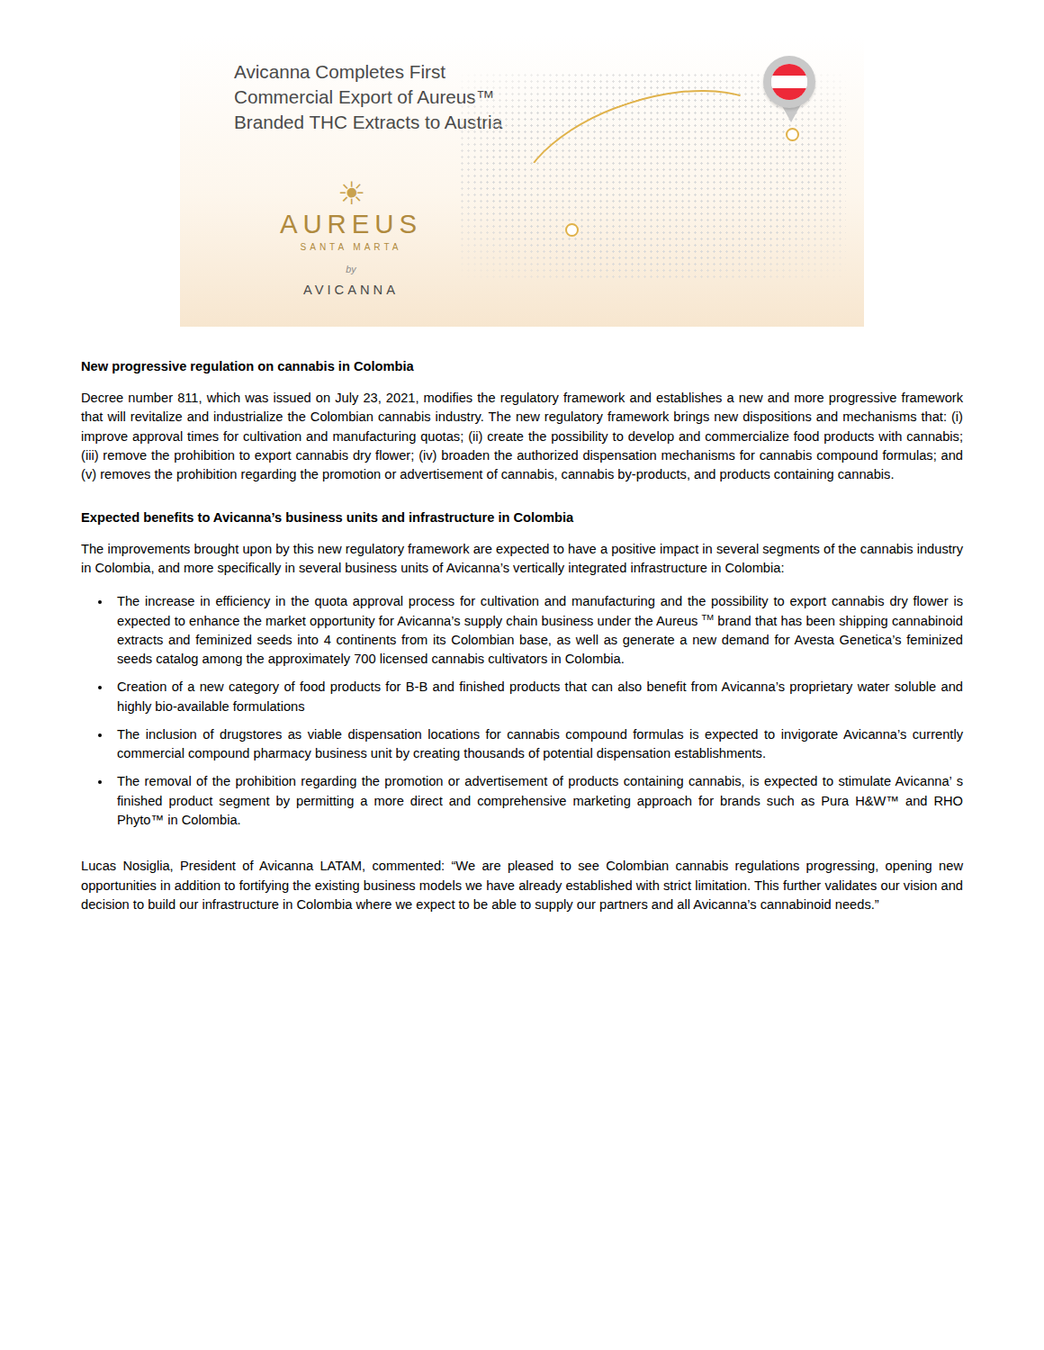Avicanna Completes First
Commercial Export of Aureus™
Branded THC Extracts to Austria
☀
AUREUS
SANTA MARTA
by
AVICANNA
New progressive regulation on cannabis in Colombia
Decree number 811, which was issued on July 23, 2021, modifies the regulatory framework and establishes a new and more progressive framework that will revitalize and industrialize the Colombian cannabis industry. The new regulatory framework brings new dispositions and mechanisms that: (i) improve approval times for cultivation and manufacturing quotas; (ii) create the possibility to develop and commercialize food products with cannabis; (iii) remove the prohibition to export cannabis dry flower; (iv) broaden the authorized dispensation mechanisms for cannabis compound formulas; and (v) removes the prohibition regarding the promotion or advertisement of cannabis, cannabis by-products, and products containing cannabis.
Expected benefits to Avicanna’s business units and infrastructure in Colombia
The improvements brought upon by this new regulatory framework are expected to have a positive impact in several segments of the cannabis industry in Colombia, and more specifically in several business units of Avicanna’s vertically integrated infrastructure in Colombia:
The increase in efficiency in the quota approval process for cultivation and manufacturing and the possibility to export cannabis dry flower is expected to enhance the market opportunity for Avicanna’s supply chain business under the Aureus TM brand that has been shipping cannabinoid extracts and feminized seeds into 4 continents from its Colombian base, as well as generate a new demand for Avesta Genetica’s feminized seeds catalog among the approximately 700 licensed cannabis cultivators in Colombia.
Creation of a new category of food products for B-B and finished products that can also benefit from Avicanna’s proprietary water soluble and highly bio-available formulations
The inclusion of drugstores as viable dispensation locations for cannabis compound formulas is expected to invigorate Avicanna’s currently commercial compound pharmacy business unit by creating thousands of potential dispensation establishments.
The removal of the prohibition regarding the promotion or advertisement of products containing cannabis, is expected to stimulate Avicanna’ s finished product segment by permitting a more direct and comprehensive marketing approach for brands such as Pura H&W™ and RHO Phyto™ in Colombia.
Lucas Nosiglia, President of Avicanna LATAM, commented: “We are pleased to see Colombian cannabis regulations progressing, opening new opportunities in addition to fortifying the existing business models we have already established with strict limitation. This further validates our vision and decision to build our infrastructure in Colombia where we expect to be able to supply our partners and all Avicanna’s cannabinoid needs.”